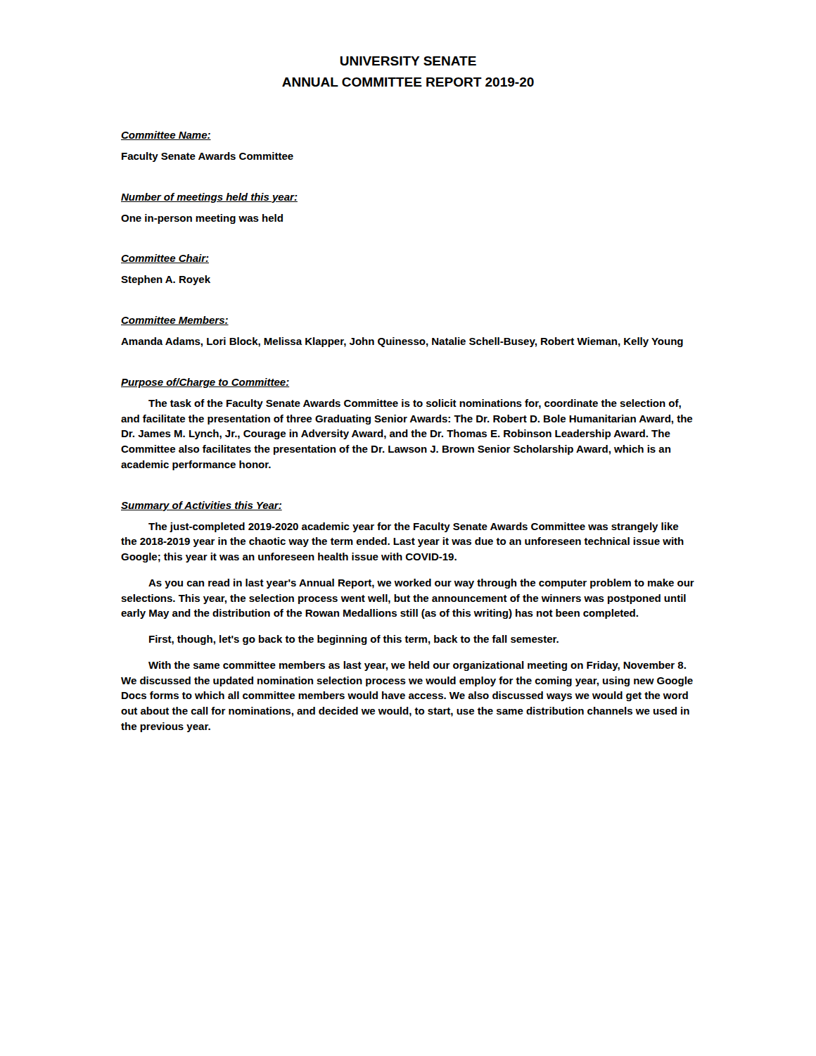UNIVERSITY SENATE
ANNUAL COMMITTEE REPORT 2019-20
Committee Name:
Faculty Senate Awards Committee
Number of meetings held this year:
One in-person meeting was held
Committee Chair:
Stephen A. Royek
Committee Members:
Amanda Adams, Lori Block, Melissa Klapper, John Quinesso, Natalie Schell-Busey, Robert Wieman, Kelly Young
Purpose of/Charge to Committee:
The task of the Faculty Senate Awards Committee is to solicit nominations for, coordinate the selection of, and facilitate the presentation of three Graduating Senior Awards: The Dr. Robert D. Bole Humanitarian Award, the Dr. James M. Lynch, Jr., Courage in Adversity Award, and the Dr. Thomas E. Robinson Leadership Award. The Committee also facilitates the presentation of the Dr. Lawson J. Brown Senior Scholarship Award, which is an academic performance honor.
Summary of Activities this Year:
The just-completed 2019-2020 academic year for the Faculty Senate Awards Committee was strangely like the 2018-2019 year in the chaotic way the term ended. Last year it was due to an unforeseen technical issue with Google; this year it was an unforeseen health issue with COVID-19.
As you can read in last year's Annual Report, we worked our way through the computer problem to make our selections. This year, the selection process went well, but the announcement of the winners was postponed until early May and the distribution of the Rowan Medallions still (as of this writing) has not been completed.
First, though, let's go back to the beginning of this term, back to the fall semester.
With the same committee members as last year, we held our organizational meeting on Friday, November 8. We discussed the updated nomination selection process we would employ for the coming year, using new Google Docs forms to which all committee members would have access. We also discussed ways we would get the word out about the call for nominations, and decided we would, to start, use the same distribution channels we used in the previous year.